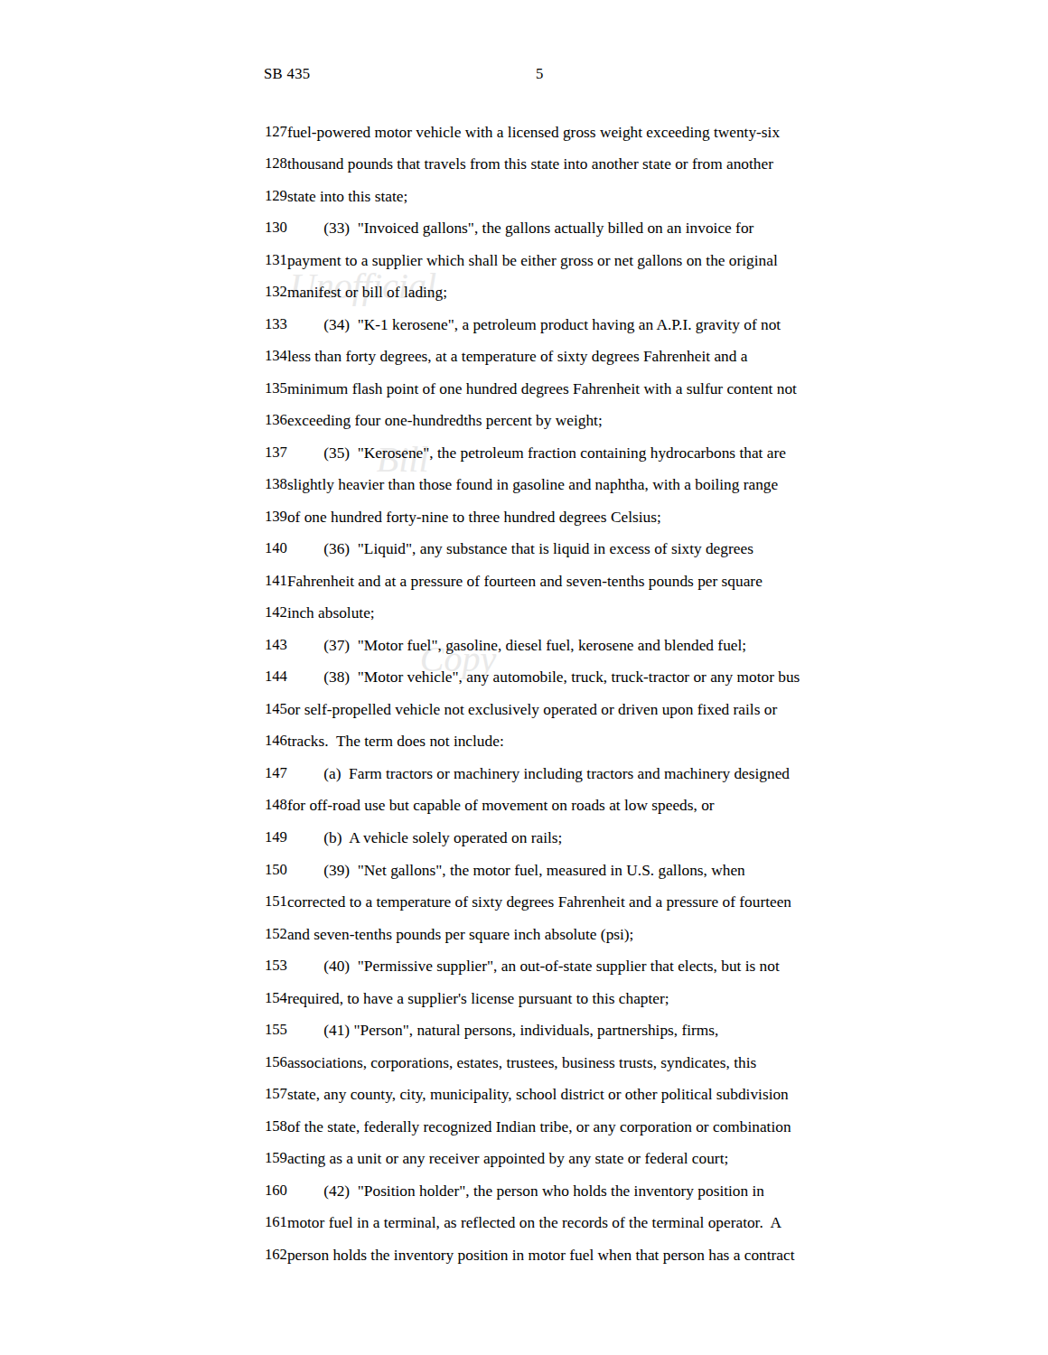Unofficial
Bill
Copy
SB 435 5
| 127 | fuel-powered motor vehicle with a licensed gross weight exceeding twenty-six |
| 128 | thousand pounds that travels from this state into another state or from another |
| 129 | state into this state; |
| 130 | (33) "Invoiced gallons", the gallons actually billed on an invoice for |
| 131 | payment to a supplier which shall be either gross or net gallons on the original |
| 132 | manifest or bill of lading; |
| 133 | (34) "K-1 kerosene", a petroleum product having an A.P.I. gravity of not |
| 134 | less than forty degrees, at a temperature of sixty degrees Fahrenheit and a |
| 135 | minimum flash point of one hundred degrees Fahrenheit with a sulfur content not |
| 136 | exceeding four one-hundredths percent by weight; |
| 137 | (35) "Kerosene", the petroleum fraction containing hydrocarbons that are |
| 138 | slightly heavier than those found in gasoline and naphtha, with a boiling range |
| 139 | of one hundred forty-nine to three hundred degrees Celsius; |
| 140 | (36) "Liquid", any substance that is liquid in excess of sixty degrees |
| 141 | Fahrenheit and at a pressure of fourteen and seven-tenths pounds per square |
| 142 | inch absolute; |
| 143 | (37) "Motor fuel", gasoline, diesel fuel, kerosene and blended fuel; |
| 144 | (38) "Motor vehicle", any automobile, truck, truck-tractor or any motor bus |
| 145 | or self-propelled vehicle not exclusively operated or driven upon fixed rails or |
| 146 | tracks. The term does not include: |
| 147 | (a) Farm tractors or machinery including tractors and machinery designed |
| 148 | for off-road use but capable of movement on roads at low speeds, or |
| 149 | (b) A vehicle solely operated on rails; |
| 150 | (39) "Net gallons", the motor fuel, measured in U.S. gallons, when |
| 151 | corrected to a temperature of sixty degrees Fahrenheit and a pressure of fourteen |
| 152 | and seven-tenths pounds per square inch absolute (psi); |
| 153 | (40) "Permissive supplier", an out-of-state supplier that elects, but is not |
| 154 | required, to have a supplier's license pursuant to this chapter; |
| 155 | (41) "Person", natural persons, individuals, partnerships, firms, |
| 156 | associations, corporations, estates, trustees, business trusts, syndicates, this |
| 157 | state, any county, city, municipality, school district or other political subdivision |
| 158 | of the state, federally recognized Indian tribe, or any corporation or combination |
| 159 | acting as a unit or any receiver appointed by any state or federal court; |
| 160 | (42) "Position holder", the person who holds the inventory position in |
| 161 | motor fuel in a terminal, as reflected on the records of the terminal operator. A |
| 162 | person holds the inventory position in motor fuel when that person has a contract |